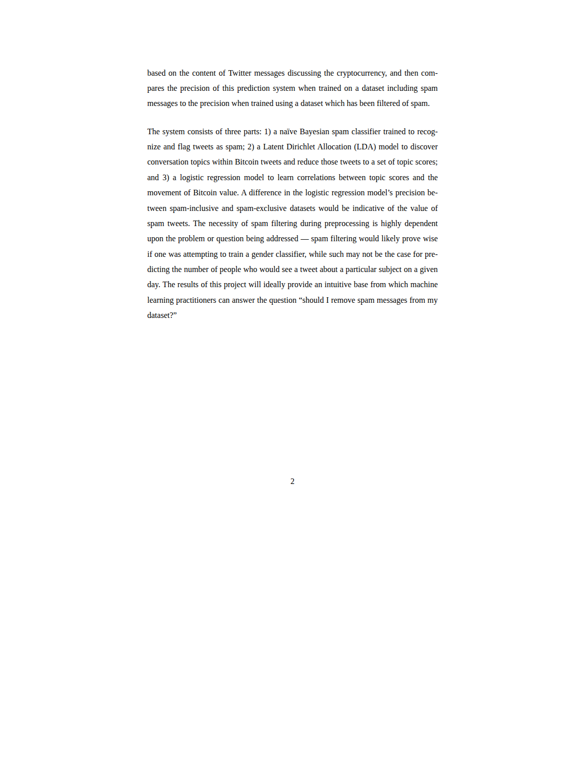based on the content of Twitter messages discussing the cryptocurrency, and then compares the precision of this prediction system when trained on a dataset including spam messages to the precision when trained using a dataset which has been filtered of spam.
The system consists of three parts: 1) a naïve Bayesian spam classifier trained to recognize and flag tweets as spam; 2) a Latent Dirichlet Allocation (LDA) model to discover conversation topics within Bitcoin tweets and reduce those tweets to a set of topic scores; and 3) a logistic regression model to learn correlations between topic scores and the movement of Bitcoin value. A difference in the logistic regression model’s precision between spam-inclusive and spam-exclusive datasets would be indicative of the value of spam tweets. The necessity of spam filtering during preprocessing is highly dependent upon the problem or question being addressed — spam filtering would likely prove wise if one was attempting to train a gender classifier, while such may not be the case for predicting the number of people who would see a tweet about a particular subject on a given day. The results of this project will ideally provide an intuitive base from which machine learning practitioners can answer the question “should I remove spam messages from my dataset?”
2